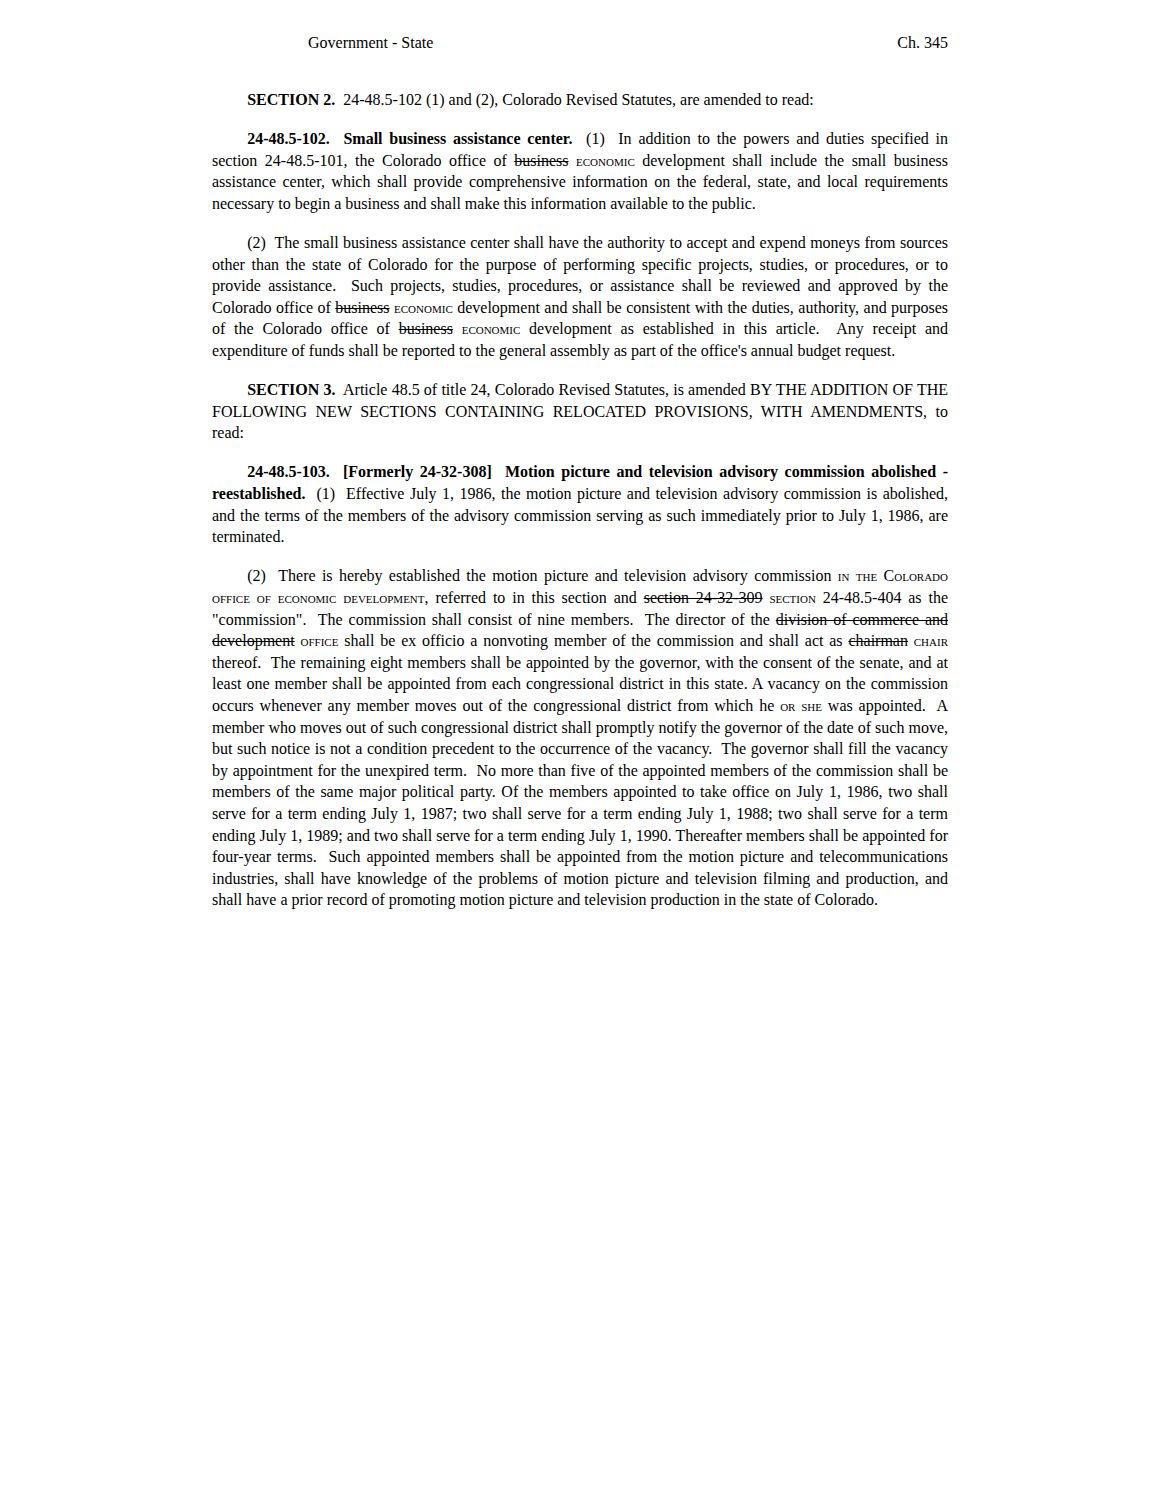Government - State Ch. 345
SECTION 2. 24-48.5-102 (1) and (2), Colorado Revised Statutes, are amended to read:
24-48.5-102. Small business assistance center. (1) In addition to the powers and duties specified in section 24-48.5-101, the Colorado office of business economic development shall include the small business assistance center, which shall provide comprehensive information on the federal, state, and local requirements necessary to begin a business and shall make this information available to the public.
(2) The small business assistance center shall have the authority to accept and expend moneys from sources other than the state of Colorado for the purpose of performing specific projects, studies, or procedures, or to provide assistance. Such projects, studies, procedures, or assistance shall be reviewed and approved by the Colorado office of business economic development and shall be consistent with the duties, authority, and purposes of the Colorado office of business economic development as established in this article. Any receipt and expenditure of funds shall be reported to the general assembly as part of the office's annual budget request.
SECTION 3. Article 48.5 of title 24, Colorado Revised Statutes, is amended BY THE ADDITION OF THE FOLLOWING NEW SECTIONS CONTAINING RELOCATED PROVISIONS, WITH AMENDMENTS, to read:
24-48.5-103. [Formerly 24-32-308] Motion picture and television advisory commission abolished - reestablished. (1) Effective July 1, 1986, the motion picture and television advisory commission is abolished, and the terms of the members of the advisory commission serving as such immediately prior to July 1, 1986, are terminated.
(2) There is hereby established the motion picture and television advisory commission in the Colorado office of economic development, referred to in this section and section 24-32-309 section 24-48.5-404 as the "commission". The commission shall consist of nine members. The director of the division of commerce and development office shall be ex officio a nonvoting member of the commission and shall act as chairman chair thereof. The remaining eight members shall be appointed by the governor, with the consent of the senate, and at least one member shall be appointed from each congressional district in this state. A vacancy on the commission occurs whenever any member moves out of the congressional district from which he or she was appointed. A member who moves out of such congressional district shall promptly notify the governor of the date of such move, but such notice is not a condition precedent to the occurrence of the vacancy. The governor shall fill the vacancy by appointment for the unexpired term. No more than five of the appointed members of the commission shall be members of the same major political party. Of the members appointed to take office on July 1, 1986, two shall serve for a term ending July 1, 1987; two shall serve for a term ending July 1, 1988; two shall serve for a term ending July 1, 1989; and two shall serve for a term ending July 1, 1990. Thereafter members shall be appointed for four-year terms. Such appointed members shall be appointed from the motion picture and telecommunications industries, shall have knowledge of the problems of motion picture and television filming and production, and shall have a prior record of promoting motion picture and television production in the state of Colorado.